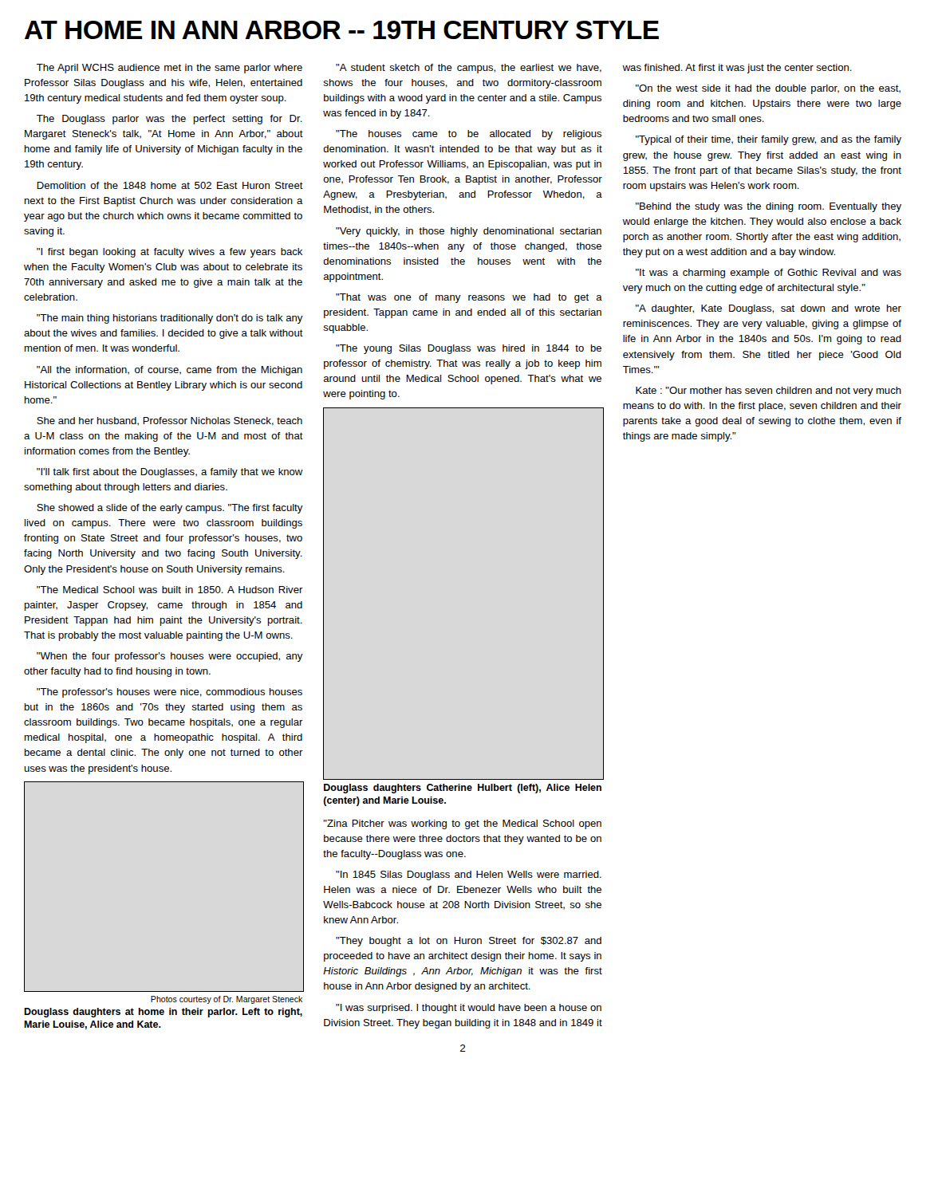AT HOME IN ANN ARBOR -- 19TH CENTURY STYLE
The April WCHS audience met in the same parlor where Professor Silas Douglass and his wife, Helen, entertained 19th century medical students and fed them oyster soup.
The Douglass parlor was the perfect setting for Dr. Margaret Steneck's talk, "At Home in Ann Arbor," about home and family life of University of Michigan faculty in the 19th century.
Demolition of the 1848 home at 502 East Huron Street next to the First Baptist Church was under consideration a year ago but the church which owns it became committed to saving it.
"I first began looking at faculty wives a few years back when the Faculty Women's Club was about to celebrate its 70th anniversary and asked me to give a main talk at the celebration.
"The main thing historians traditionally don't do is talk any about the wives and families. I decided to give a talk without mention of men. It was wonderful.
"All the information, of course, came from the Michigan Historical Collections at Bentley Library which is our second home."
She and her husband, Professor Nicholas Steneck, teach a U-M class on the making of the U-M and most of that information comes from the Bentley.
"I'll talk first about the Douglasses, a family that we know something about through letters and diaries.
She showed a slide of the early campus. "The first faculty lived on campus. There were two classroom buildings fronting on State Street and four professor's houses, two facing North University and two facing South University. Only the President's house on South University remains.
"The Medical School was built in 1850. A Hudson River painter, Jasper Cropsey, came through in 1854 and President Tappan had him paint the University's portrait. That is probably the most valuable painting the U-M owns.
"When the four professor's houses were occupied, any other faculty had to find housing in town.
"The professor's houses were nice, commodious houses but in the 1860s and '70s they started using them as classroom buildings. Two became hospitals, one a regular medical hospital, one a homeopathic hospital. A third became a dental clinic. The only one not turned to other uses was the president's house.
Photos courtesy of Dr. Margaret Steneck Douglass daughters at home in their parlor. Left to right, Marie Louise, Alice and Kate.
"A student sketch of the campus, the earliest we have, shows the four houses, and two dormitory-classroom buildings with a wood yard in the center and a stile. Campus was fenced in by 1847.
"The houses came to be allocated by religious denomination. It wasn't intended to be that way but as it worked out Professor Williams, an Episcopalian, was put in one, Professor Ten Brook, a Baptist in another, Professor Agnew, a Presbyterian, and Professor Whedon, a Methodist, in the others.
"Very quickly, in those highly denominational sectarian times--the 1840s--when any of those changed, those denominations insisted the houses went with the appointment.
"That was one of many reasons we had to get a president. Tappan came in and ended all of this sectarian squabble.
"The young Silas Douglass was hired in 1844 to be professor of chemistry. That was really a job to keep him around until the Medical School opened. That's what we were pointing to.
Douglass daughters Catherine Hulbert (left), Alice Helen (center) and Marie Louise.
"Zina Pitcher was working to get the Medical School open because there were three doctors that they wanted to be on the faculty--Douglass was one.
"In 1845 Silas Douglass and Helen Wells were married. Helen was a niece of Dr. Ebenezer Wells who built the Wells-Babcock house at 208 North Division Street, so she knew Ann Arbor.
"They bought a lot on Huron Street for $302.87 and proceeded to have an architect design their home. It says in Historic Buildings , Ann Arbor, Michigan it was the first house in Ann Arbor designed by an architect.
"I was surprised. I thought it would have been a house on Division Street. They began building it in 1848 and in 1849 it was finished. At first it was just the center section.
"On the west side it had the double parlor, on the east, dining room and kitchen. Upstairs there were two large bedrooms and two small ones.
"Typical of their time, their family grew, and as the family grew, the house grew. They first added an east wing in 1855. The front part of that became Silas's study, the front room upstairs was Helen's work room.
"Behind the study was the dining room. Eventually they would enlarge the kitchen. They would also enclose a back porch as another room. Shortly after the east wing addition, they put on a west addition and a bay window.
"It was a charming example of Gothic Revival and was very much on the cutting edge of architectural style."
"A daughter, Kate Douglass, sat down and wrote her reminiscences. They are very valuable, giving a glimpse of life in Ann Arbor in the 1840s and 50s. I'm going to read extensively from them. She titled her piece 'Good Old Times.'"
Kate : "Our mother has seven children and not very much means to do with. In the first place, seven children and their parents take a good deal of sewing to clothe them, even if things are made simply."
2